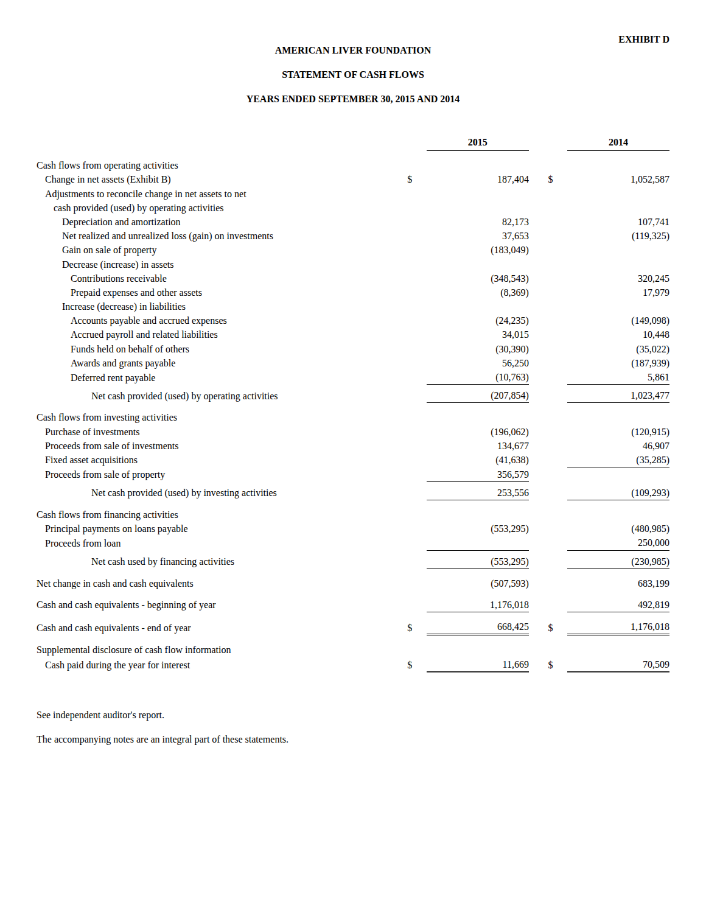EXHIBIT D
AMERICAN LIVER FOUNDATION
STATEMENT OF CASH FLOWS
YEARS ENDED SEPTEMBER 30, 2015 AND 2014
| | | 2015 | | | 2014 |
| Cash flows from operating activities | | | | | |
| Change in net assets (Exhibit B) | $ | 187,404 | | $ | 1,052,587 |
| Adjustments to reconcile change in net assets to net | | | | | |
| cash provided (used) by operating activities | | | | | |
| Depreciation and amortization | | 82,173 | | | 107,741 |
| Net realized and unrealized loss (gain) on investments | | 37,653 | | | (119,325) |
| Gain on sale of property | | (183,049) | | | |
| Decrease (increase) in assets | | | | | |
| Contributions receivable | | (348,543) | | | 320,245 |
| Prepaid expenses and other assets | | (8,369) | | | 17,979 |
| Increase (decrease) in liabilities | | | | | |
| Accounts payable and accrued expenses | | (24,235) | | | (149,098) |
| Accrued payroll and related liabilities | | 34,015 | | | 10,448 |
| Funds held on behalf of others | | (30,390) | | | (35,022) |
| Awards and grants payable | | 56,250 | | | (187,939) |
| Deferred rent payable | | (10,763) | | | 5,861 |
| Net cash provided (used) by operating activities | | (207,854) | | | 1,023,477 |
| Cash flows from investing activities | | | | | |
| Purchase of investments | | (196,062) | | | (120,915) |
| Proceeds from sale of investments | | 134,677 | | | 46,907 |
| Fixed asset acquisitions | | (41,638) | | | (35,285) |
| Proceeds from sale of property | | 356,579 | | | |
| Net cash provided (used) by investing activities | | 253,556 | | | (109,293) |
| Cash flows from financing activities | | | | | |
| Principal payments on loans payable | | (553,295) | | | (480,985) |
| Proceeds from loan | | | | | 250,000 |
| Net cash used by financing activities | | (553,295) | | | (230,985) |
| Net change in cash and cash equivalents | | (507,593) | | | 683,199 |
| Cash and cash equivalents - beginning of year | | 1,176,018 | | | 492,819 |
| Cash and cash equivalents - end of year | $ | 668,425 | | $ | 1,176,018 |
| Supplemental disclosure of cash flow information | | | | | |
| Cash paid during the year for interest | $ | 11,669 | | $ | 70,509 |
See independent auditor's report.
The accompanying notes are an integral part of these statements.